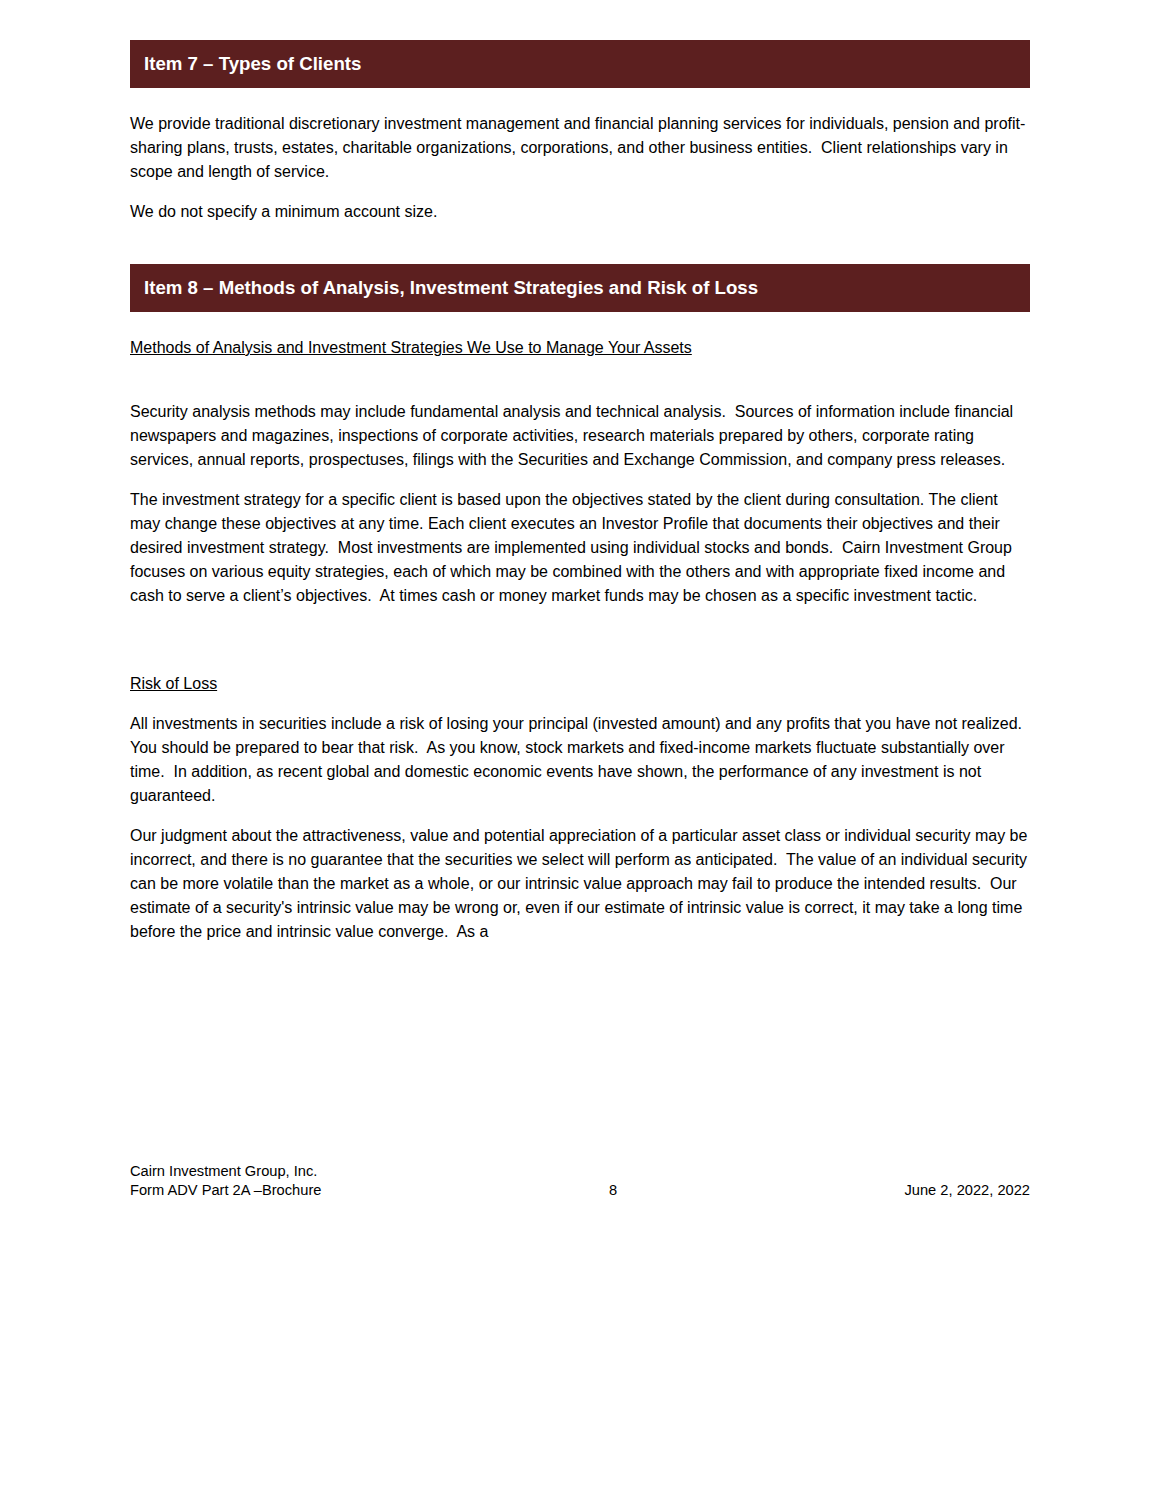Item 7 – Types of Clients
We provide traditional discretionary investment management and financial planning services for individuals, pension and profit-sharing plans, trusts, estates, charitable organizations, corporations, and other business entities. Client relationships vary in scope and length of service.
We do not specify a minimum account size.
Item 8 – Methods of Analysis, Investment Strategies and Risk of Loss
Methods of Analysis and Investment Strategies We Use to Manage Your Assets
Security analysis methods may include fundamental analysis and technical analysis. Sources of information include financial newspapers and magazines, inspections of corporate activities, research materials prepared by others, corporate rating services, annual reports, prospectuses, filings with the Securities and Exchange Commission, and company press releases.
The investment strategy for a specific client is based upon the objectives stated by the client during consultation. The client may change these objectives at any time. Each client executes an Investor Profile that documents their objectives and their desired investment strategy. Most investments are implemented using individual stocks and bonds. Cairn Investment Group focuses on various equity strategies, each of which may be combined with the others and with appropriate fixed income and cash to serve a client’s objectives. At times cash or money market funds may be chosen as a specific investment tactic.
Risk of Loss
All investments in securities include a risk of losing your principal (invested amount) and any profits that you have not realized. You should be prepared to bear that risk. As you know, stock markets and fixed-income markets fluctuate substantially over time. In addition, as recent global and domestic economic events have shown, the performance of any investment is not guaranteed.
Our judgment about the attractiveness, value and potential appreciation of a particular asset class or individual security may be incorrect, and there is no guarantee that the securities we select will perform as anticipated. The value of an individual security can be more volatile than the market as a whole, or our intrinsic value approach may fail to produce the intended results. Our estimate of a security's intrinsic value may be wrong or, even if our estimate of intrinsic value is correct, it may take a long time before the price and intrinsic value converge. As a
Cairn Investment Group, Inc.
Form ADV Part 2A –Brochure 8 June 2, 2022, 2022